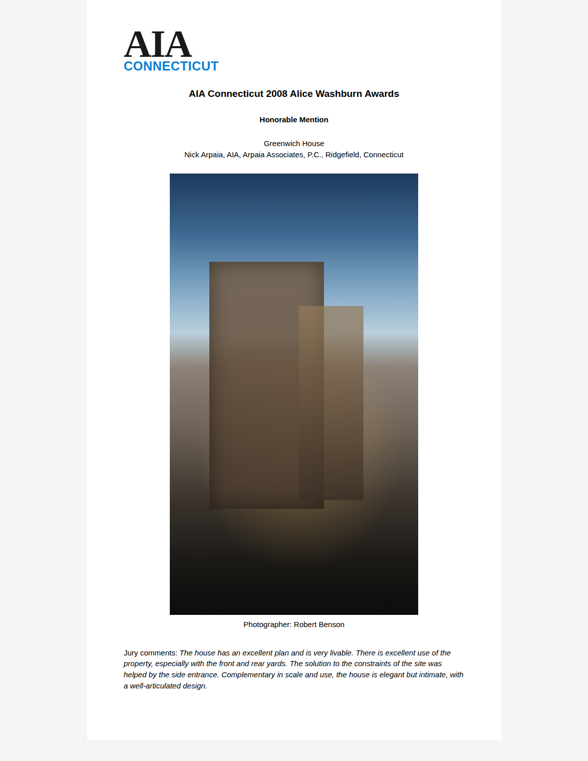AIA CONNECTICUT
AIA Connecticut 2008 Alice Washburn Awards
Honorable Mention
Greenwich House Nick Arpaia, AIA, Arpaia Associates, P.C., Ridgefield, Connecticut
Photographer: Robert Benson
Jury comments: The house has an excellent plan and is very livable. There is excellent use of the property, especially with the front and rear yards. The solution to the constraints of the site was helped by the side entrance. Complementary in scale and use, the house is elegant but intimate, with a well-articulated design.